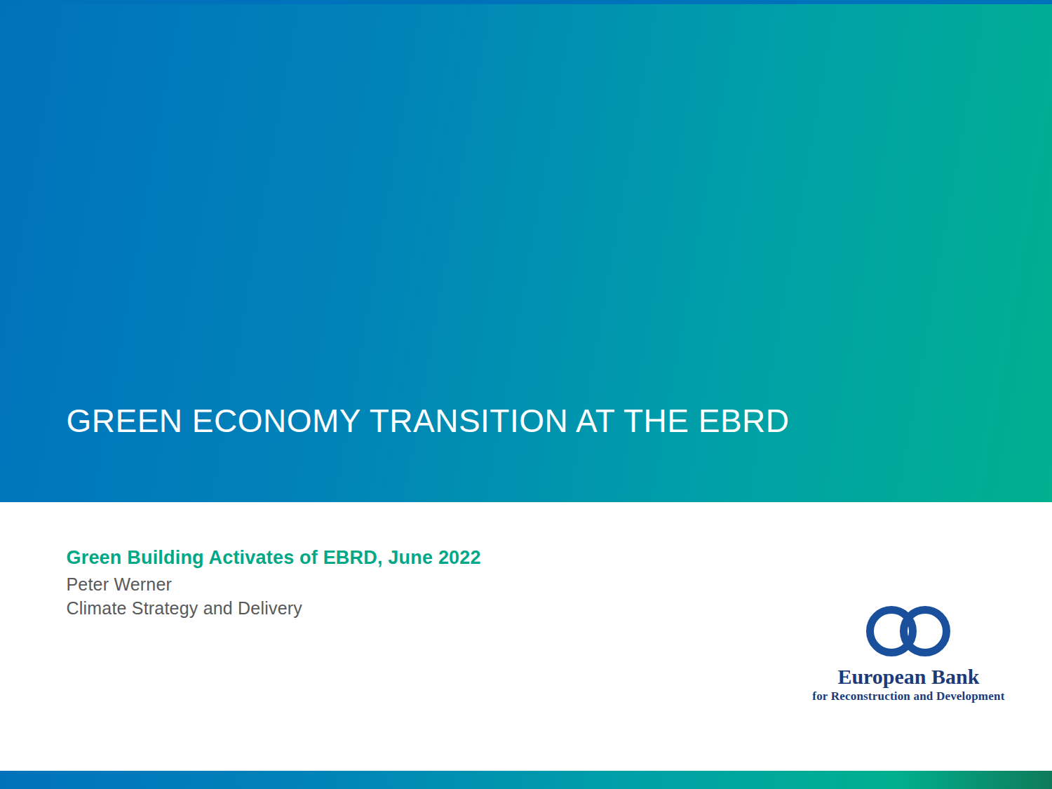GREEN ECONOMY TRANSITION AT THE EBRD
Green Building Activates of EBRD, June 2022
Peter Werner
Climate Strategy and Delivery
European Bank
for Reconstruction and Development